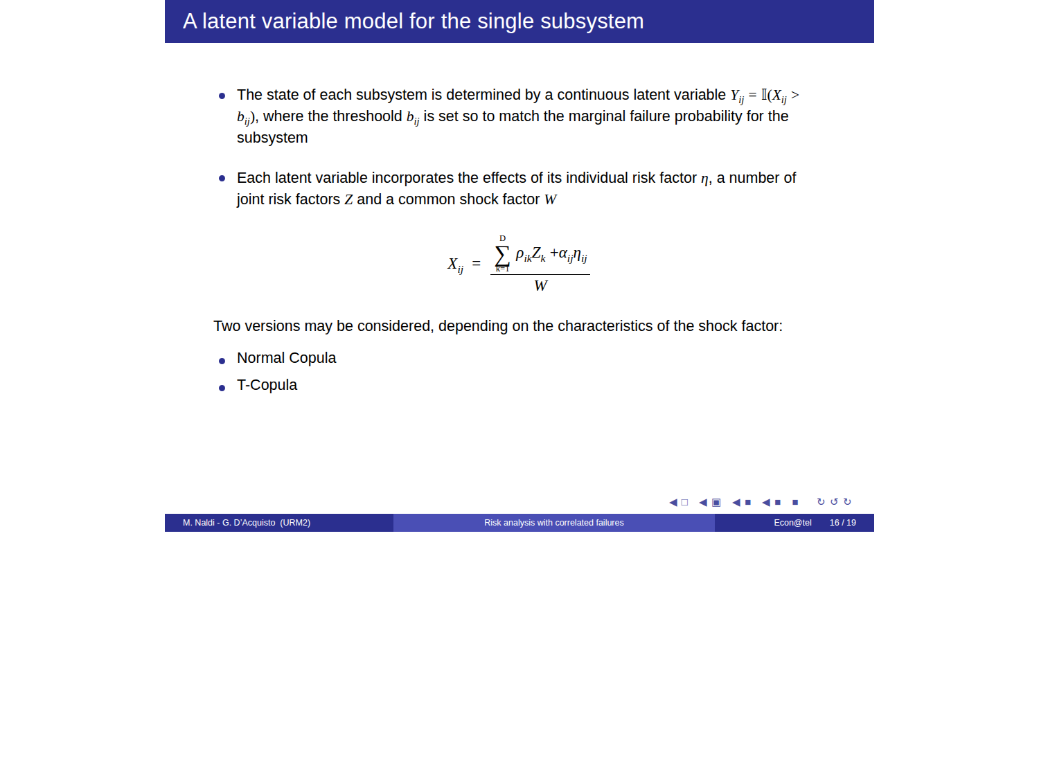A latent variable model for the single subsystem
The state of each subsystem is determined by a continuous latent variable Yij = 𝕀(Xij > bij), where the threshoold bij is set so to match the marginal failure probability for the subsystem
Each latent variable incorporates the effects of its individual risk factor η, a number of joint risk factors Z and a common shock factor W
Xij = D ∑ k=1 ρikZk +αijηij W
Two versions may be considered, depending on the characteristics of the shock factor:
Normal Copula
T-Copula
◀□ ◀▣ ◀■ ◀■ ■ ↻↺↻
M. Naldi - G. D’Acquisto (URM2)
Risk analysis with correlated failures
Econ@tel 16 / 19